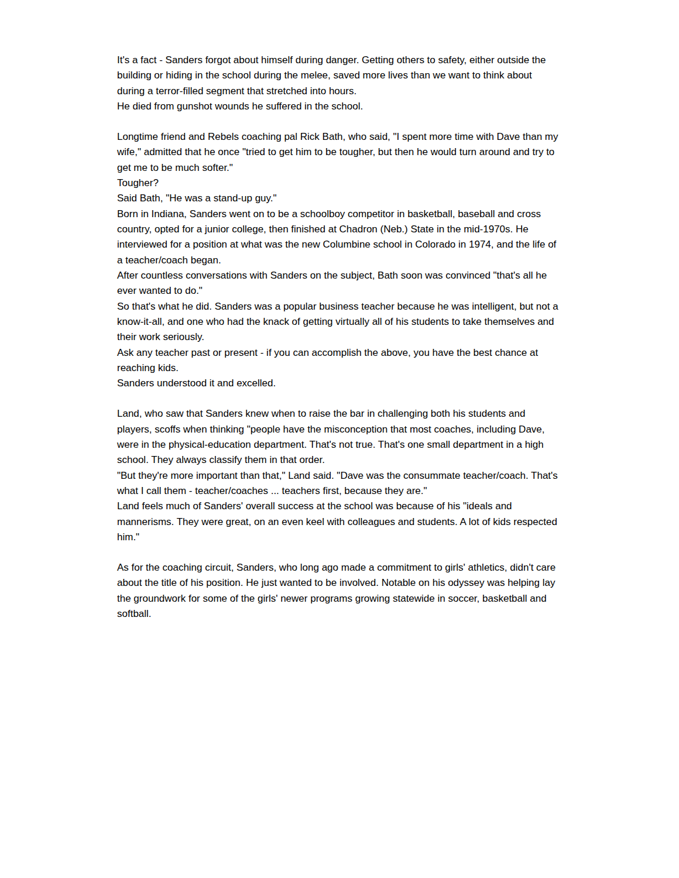It's a fact - Sanders forgot about himself during danger. Getting others to safety, either outside the building or hiding in the school during the melee, saved more lives than we want to think about during a terror-filled segment that stretched into hours.
He died from gunshot wounds he suffered in the school.
Longtime friend and Rebels coaching pal Rick Bath, who said, "I spent more time with Dave than my wife," admitted that he once "tried to get him to be tougher, but then he would turn around and try to get me to be much softer."
Tougher?
Said Bath, "He was a stand-up guy."
Born in Indiana, Sanders went on to be a schoolboy competitor in basketball, baseball and cross country, opted for a junior college, then finished at Chadron (Neb.) State in the mid-1970s. He interviewed for a position at what was the new Columbine school in Colorado in 1974, and the life of a teacher/coach began.
After countless conversations with Sanders on the subject, Bath soon was convinced "that's all he ever wanted to do."
So that's what he did. Sanders was a popular business teacher because he was intelligent, but not a know-it-all, and one who had the knack of getting virtually all of his students to take themselves and their work seriously.
Ask any teacher past or present - if you can accomplish the above, you have the best chance at reaching kids.
Sanders understood it and excelled.
Land, who saw that Sanders knew when to raise the bar in challenging both his students and players, scoffs when thinking "people have the misconception that most coaches, including Dave, were in the physical-education department. That's not true. That's one small department in a high school. They always classify them in that order.
"But they're more important than that," Land said. "Dave was the consummate teacher/coach. That's what I call them - teacher/coaches ... teachers first, because they are."
Land feels much of Sanders' overall success at the school was because of his "ideals and mannerisms. They were great, on an even keel with colleagues and students. A lot of kids respected him."
As for the coaching circuit, Sanders, who long ago made a commitment to girls' athletics, didn't care about the title of his position. He just wanted to be involved. Notable on his odyssey was helping lay the groundwork for some of the girls' newer programs growing statewide in soccer, basketball and softball.